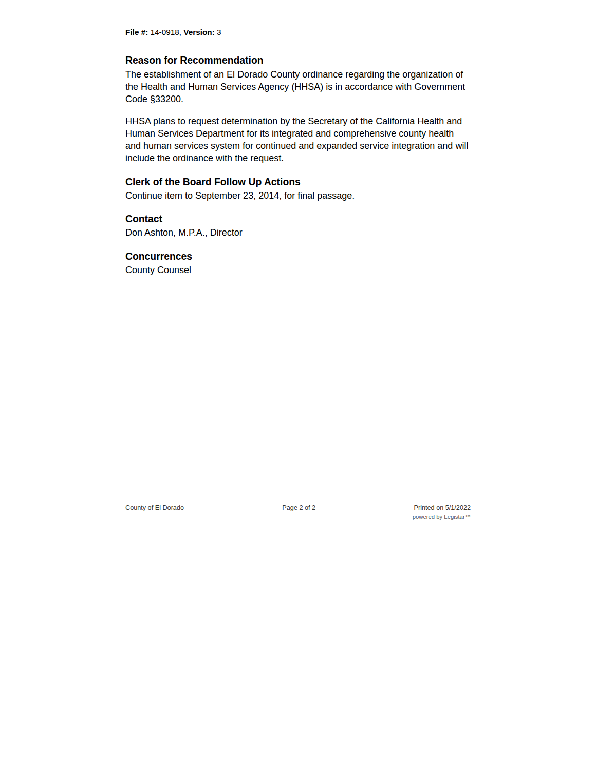File #: 14-0918, Version: 3
Reason for Recommendation
The establishment of an El Dorado County ordinance regarding the organization of the Health and Human Services Agency (HHSA) is in accordance with Government Code §33200.
HHSA plans to request determination by the Secretary of the California Health and Human Services Department for its integrated and comprehensive county health and human services system for continued and expanded service integration and will include the ordinance with the request.
Clerk of the Board Follow Up Actions
Continue item to September 23, 2014, for final passage.
Contact
Don Ashton, M.P.A., Director
Concurrences
County Counsel
County of El Dorado
Page 2 of 2
Printed on 5/1/2022
powered by Legistar™